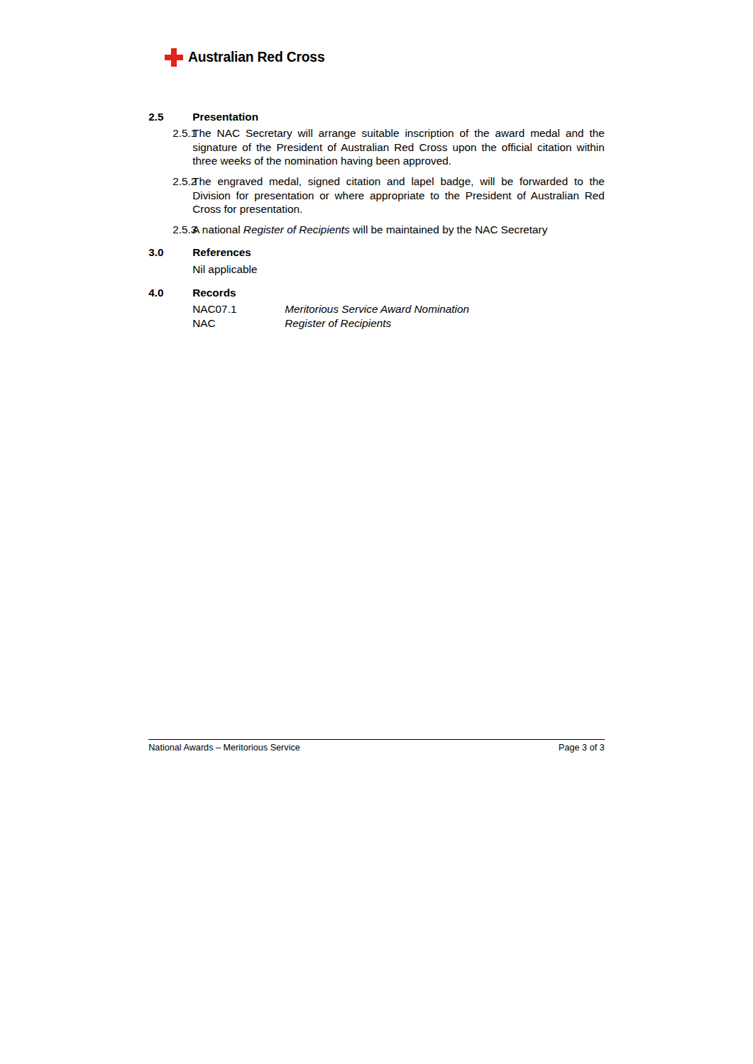Australian Red Cross
2.5 Presentation
2.5.1 The NAC Secretary will arrange suitable inscription of the award medal and the signature of the President of Australian Red Cross upon the official citation within three weeks of the nomination having been approved.
2.5.2 The engraved medal, signed citation and lapel badge, will be forwarded to the Division for presentation or where appropriate to the President of Australian Red Cross for presentation.
2.5.3 A national Register of Recipients will be maintained by the NAC Secretary
3.0 References
Nil applicable
4.0 Records
NAC07.1 Meritorious Service Award Nomination
NAC Register of Recipients
National Awards – Meritorious Service Page 3 of 3